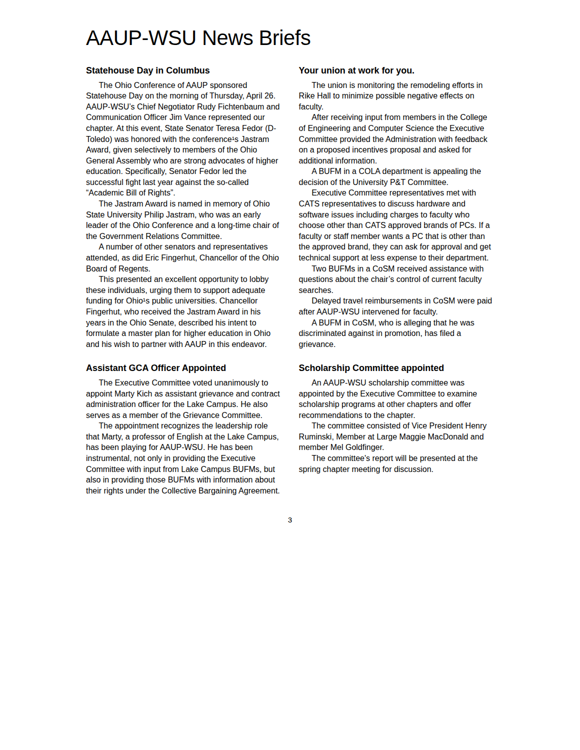AAUP-WSU News Briefs
Statehouse Day in Columbus
The Ohio Conference of AAUP sponsored Statehouse Day on the morning of Thursday, April 26. AAUP-WSU’s Chief Negotiator Rudy Fichtenbaum and Communication Officer Jim Vance represented our chapter. At this event, State Senator Teresa Fedor (D-Toledo) was honored with the conference¹s Jastram Award, given selectively to members of the Ohio General Assembly who are strong advocates of higher education. Specifically, Senator Fedor led the successful fight last year against the so-called “Academic Bill of Rights”.
The Jastram Award is named in memory of Ohio State University Philip Jastram, who was an early leader of the Ohio Conference and a long-time chair of the Government Relations Committee.
A number of other senators and representatives attended, as did Eric Fingerhut, Chancellor of the Ohio Board of Regents.
This presented an excellent opportunity to lobby these individuals, urging them to support adequate funding for Ohio¹s public universities. Chancellor Fingerhut, who received the Jastram Award in his years in the Ohio Senate, described his intent to formulate a master plan for higher education in Ohio and his wish to partner with AAUP in this endeavor.
Assistant GCA Officer Appointed
The Executive Committee voted unanimously to appoint Marty Kich as assistant grievance and contract administration officer for the Lake Campus. He also serves as a member of the Grievance Committee.
The appointment recognizes the leadership role that Marty, a professor of English at the Lake Campus, has been playing for AAUP-WSU. He has been instrumental, not only in providing the Executive Committee with input from Lake Campus BUFMs, but also in providing those BUFMs with information about their rights under the Collective Bargaining Agreement.
Your union at work for you.
The union is monitoring the remodeling efforts in Rike Hall to minimize possible negative effects on faculty.
After receiving input from members in the College of Engineering and Computer Science the Executive Committee provided the Administration with feedback on a proposed incentives proposal and asked for additional information.
A BUFM in a COLA department is appealing the decision of the University P&T Committee.
Executive Committee representatives met with CATS representatives to discuss hardware and software issues including charges to faculty who choose other than CATS approved brands of PCs. If a faculty or staff member wants a PC that is other than the approved brand, they can ask for approval and get technical support at less expense to their department.
Two BUFMs in a CoSM received assistance with questions about the chair’s control of current faculty searches.
Delayed travel reimbursements in CoSM were paid after AAUP-WSU intervened for faculty.
A BUFM in CoSM, who is alleging that he was discriminated against in promotion, has filed a grievance.
Scholarship Committee appointed
An AAUP-WSU scholarship committee was appointed by the Executive Committee to examine scholarship programs at other chapters and offer recommendations to the chapter.
The committee consisted of Vice President Henry Ruminski, Member at Large Maggie MacDonald and member Mel Goldfinger.
The committee's report will be presented at the spring chapter meeting for discussion.
3